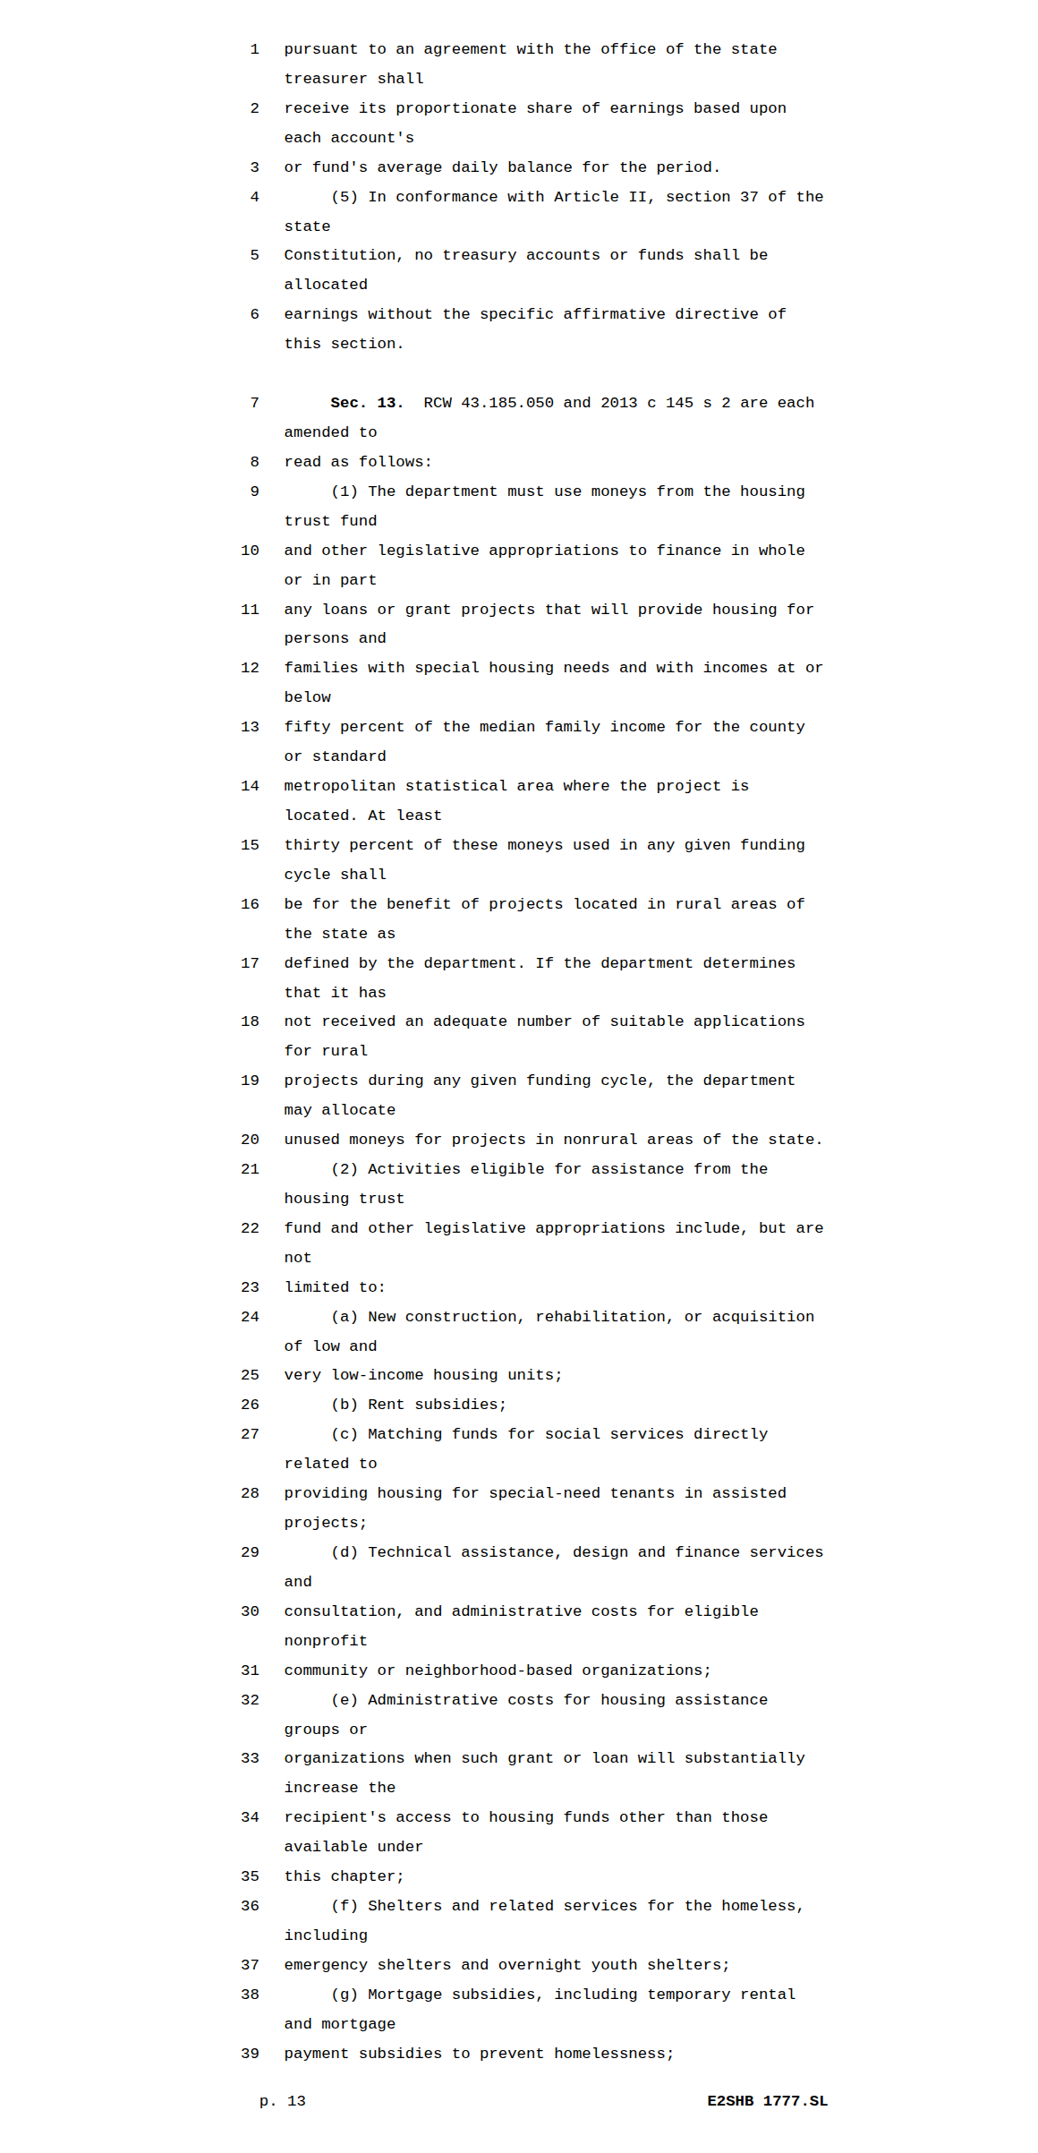1 pursuant to an agreement with the office of the state treasurer shall
2 receive its proportionate share of earnings based upon each account's
3 or fund's average daily balance for the period.
4 (5) In conformance with Article II, section 37 of the state
5 Constitution, no treasury accounts or funds shall be allocated
6 earnings without the specific affirmative directive of this section.
7 Sec. 13. RCW 43.185.050 and 2013 c 145 s 2 are each amended to
8 read as follows:
9 (1) The department must use moneys from the housing trust fund
10 and other legislative appropriations to finance in whole or in part
11 any loans or grant projects that will provide housing for persons and
12 families with special housing needs and with incomes at or below
13 fifty percent of the median family income for the county or standard
14 metropolitan statistical area where the project is located. At least
15 thirty percent of these moneys used in any given funding cycle shall
16 be for the benefit of projects located in rural areas of the state as
17 defined by the department. If the department determines that it has
18 not received an adequate number of suitable applications for rural
19 projects during any given funding cycle, the department may allocate
20 unused moneys for projects in nonrural areas of the state.
21 (2) Activities eligible for assistance from the housing trust
22 fund and other legislative appropriations include, but are not
23 limited to:
24 (a) New construction, rehabilitation, or acquisition of low and
25 very low-income housing units;
26 (b) Rent subsidies;
27 (c) Matching funds for social services directly related to
28 providing housing for special-need tenants in assisted projects;
29 (d) Technical assistance, design and finance services and
30 consultation, and administrative costs for eligible nonprofit
31 community or neighborhood-based organizations;
32 (e) Administrative costs for housing assistance groups or
33 organizations when such grant or loan will substantially increase the
34 recipient's access to housing funds other than those available under
35 this chapter;
36 (f) Shelters and related services for the homeless, including
37 emergency shelters and overnight youth shelters;
38 (g) Mortgage subsidies, including temporary rental and mortgage
39 payment subsidies to prevent homelessness;
p. 13 E2SHB 1777.SL